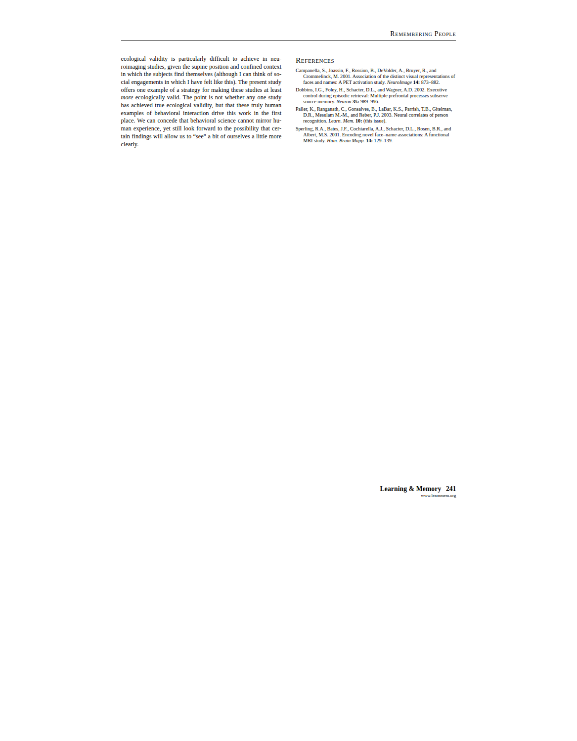Remembering People
ecological validity is particularly difficult to achieve in neuroimaging studies, given the supine position and confined context in which the subjects find themselves (although I can think of social engagements in which I have felt like this). The present study offers one example of a strategy for making these studies at least more ecologically valid. The point is not whether any one study has achieved true ecological validity, but that these truly human examples of behavioral interaction drive this work in the first place. We can concede that behavioral science cannot mirror human experience, yet still look forward to the possibility that certain findings will allow us to “see” a bit of ourselves a little more clearly.
References
Campanella, S., Joassin, F., Rossion, B., DeVolder, A., Bruyer, R., and Crommelinck, M. 2001. Association of the distinct visual representations of faces and names: A PET activation study. NeuroImage 14: 873–882.
Dobbins, I.G., Foley, H., Schacter, D.L., and Wagner, A.D. 2002. Executive control during episodic retrieval: Multiple prefrontal processes subserve source memory. Neuron 35: 989–996.
Paller, K., Ranganath, C., Gonsalves, B., LaBar, K.S., Parrish, T.B., Gitelman, D.R., Mesulam M.-M., and Reber, P.J. 2003. Neural correlates of person recognition. Learn. Mem. 10: (this issue).
Sperling, R.A., Bates, J.F., Cochiarella, A.J., Schacter, D.L., Rosen, B.R., and Albert, M.S. 2001. Encoding novel face–name associations: A functional MRI study. Hum. Brain Mapp. 14: 129–139.
Learning & Memory 241
www.learnmem.org